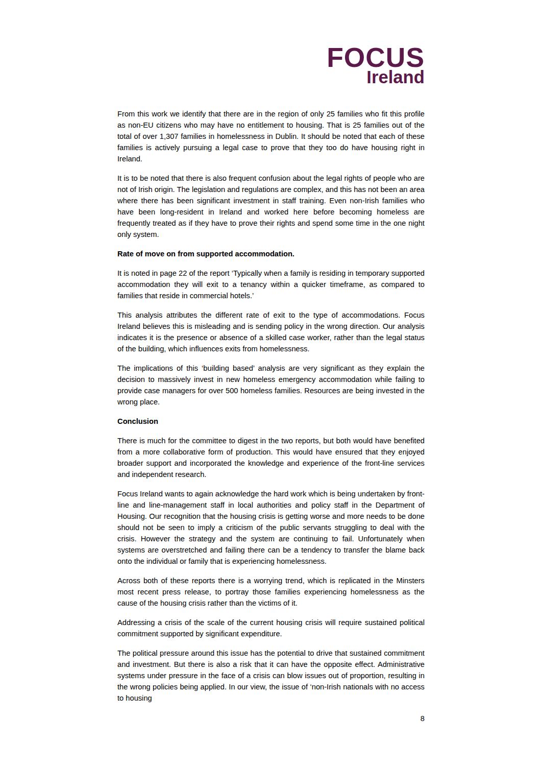FOCUS Ireland
From this work we identify that there are in the region of only 25 families who fit this profile as non-EU citizens who may have no entitlement to housing. That is 25 families out of the total of over 1,307 families in homelessness in Dublin. It should be noted that each of these families is actively pursuing a legal case to prove that they too do have housing right in Ireland.
It is to be noted that there is also frequent confusion about the legal rights of people who are not of Irish origin. The legislation and regulations are complex, and this has not been an area where there has been significant investment in staff training. Even non-Irish families who have been long-resident in Ireland and worked here before becoming homeless are frequently treated as if they have to prove their rights and spend some time in the one night only system.
Rate of move on from supported accommodation.
It is noted in page 22 of the report ‘Typically when a family is residing in temporary supported accommodation they will exit to a tenancy within a quicker timeframe, as compared to families that reside in commercial hotels.’
This analysis attributes the different rate of exit to the type of accommodations. Focus Ireland believes this is misleading and is sending policy in the wrong direction. Our analysis indicates it is the presence or absence of a skilled case worker, rather than the legal status of the building, which influences exits from homelessness.
The implications of this ‘building based’ analysis are very significant as they explain the decision to massively invest in new homeless emergency accommodation while failing to provide case managers for over 500 homeless families. Resources are being invested in the wrong place.
Conclusion
There is much for the committee to digest in the two reports, but both would have benefited from a more collaborative form of production. This would have ensured that they enjoyed broader support and incorporated the knowledge and experience of the front-line services and independent research.
Focus Ireland wants to again acknowledge the hard work which is being undertaken by front-line and line-management staff in local authorities and policy staff in the Department of Housing. Our recognition that the housing crisis is getting worse and more needs to be done should not be seen to imply a criticism of the public servants struggling to deal with the crisis. However the strategy and the system are continuing to fail. Unfortunately when systems are overstretched and failing there can be a tendency to transfer the blame back onto the individual or family that is experiencing homelessness.
Across both of these reports there is a worrying trend, which is replicated in the Minsters most recent press release, to portray those families experiencing homelessness as the cause of the housing crisis rather than the victims of it.
Addressing a crisis of the scale of the current housing crisis will require sustained political commitment supported by significant expenditure.
The political pressure around this issue has the potential to drive that sustained commitment and investment. But there is also a risk that it can have the opposite effect. Administrative systems under pressure in the face of a crisis can blow issues out of proportion, resulting in the wrong policies being applied. In our view, the issue of ‘non-Irish nationals with no access to housing
8